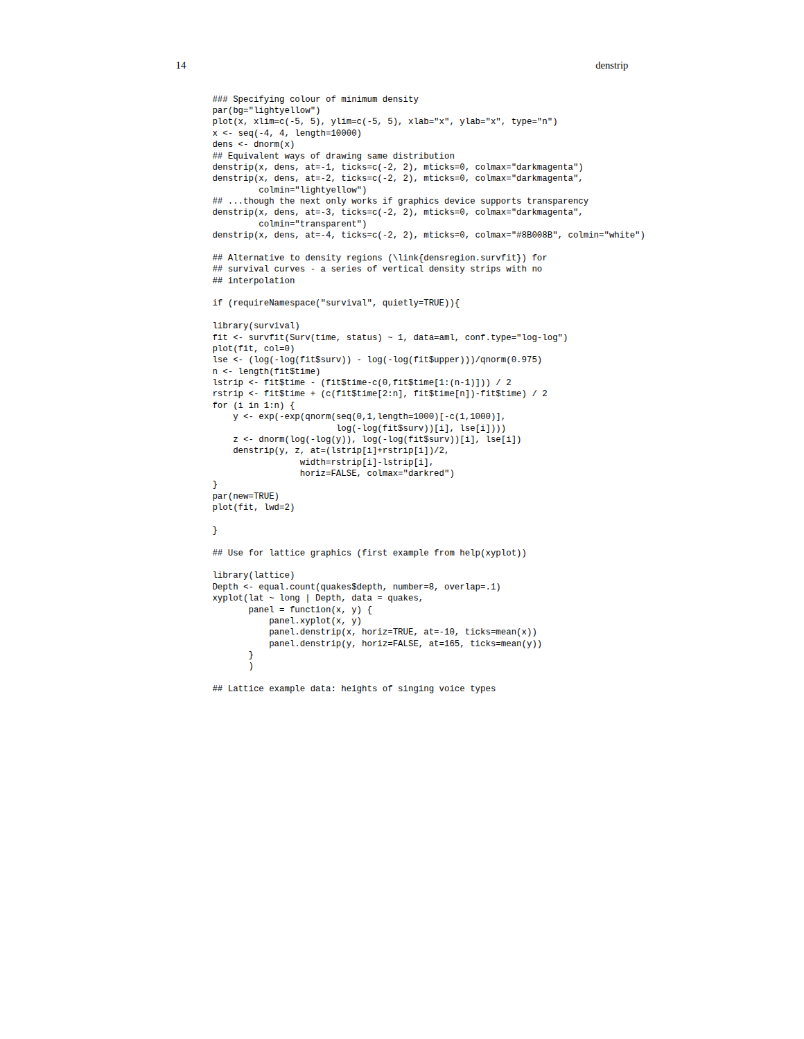14 denstrip
### Specifying colour of minimum density
par(bg="lightyellow")
plot(x, xlim=c(-5, 5), ylim=c(-5, 5), xlab="x", ylab="x", type="n")
x <- seq(-4, 4, length=10000)
dens <- dnorm(x)
## Equivalent ways of drawing same distribution
denstrip(x, dens, at=-1, ticks=c(-2, 2), mticks=0, colmax="darkmagenta")
denstrip(x, dens, at=-2, ticks=c(-2, 2), mticks=0, colmax="darkmagenta",
         colmin="lightyellow")
## ...though the next only works if graphics device supports transparency
denstrip(x, dens, at=-3, ticks=c(-2, 2), mticks=0, colmax="darkmagenta",
         colmin="transparent")
denstrip(x, dens, at=-4, ticks=c(-2, 2), mticks=0, colmax="#8B008B", colmin="white")

## Alternative to density regions (\link{densregion.survfit}) for
## survival curves - a series of vertical density strips with no
## interpolation

if (requireNamespace("survival", quietly=TRUE)){

library(survival)
fit <- survfit(Surv(time, status) ~ 1, data=aml, conf.type="log-log")
plot(fit, col=0)
lse <- (log(-log(fit$surv)) - log(-log(fit$upper)))/qnorm(0.975)
n <- length(fit$time)
lstrip <- fit$time - (fit$time-c(0,fit$time[1:(n-1)])) / 2
rstrip <- fit$time + (c(fit$time[2:n], fit$time[n])-fit$time) / 2
for (i in 1:n) {
    y <- exp(-exp(qnorm(seq(0,1,length=1000)[-c(1,1000)],
                        log(-log(fit$surv))[i], lse[i])))
    z <- dnorm(log(-log(y)), log(-log(fit$surv))[i], lse[i])
    denstrip(y, z, at=(lstrip[i]+rstrip[i])/2,
                 width=rstrip[i]-lstrip[i],
                 horiz=FALSE, colmax="darkred")
}
par(new=TRUE)
plot(fit, lwd=2)

}

## Use for lattice graphics (first example from help(xyplot))

library(lattice)
Depth <- equal.count(quakes$depth, number=8, overlap=.1)
xyplot(lat ~ long | Depth, data = quakes,
       panel = function(x, y) {
           panel.xyplot(x, y)
           panel.denstrip(x, horiz=TRUE, at=-10, ticks=mean(x))
           panel.denstrip(y, horiz=FALSE, at=165, ticks=mean(y))
       }
       )

## Lattice example data: heights of singing voice types